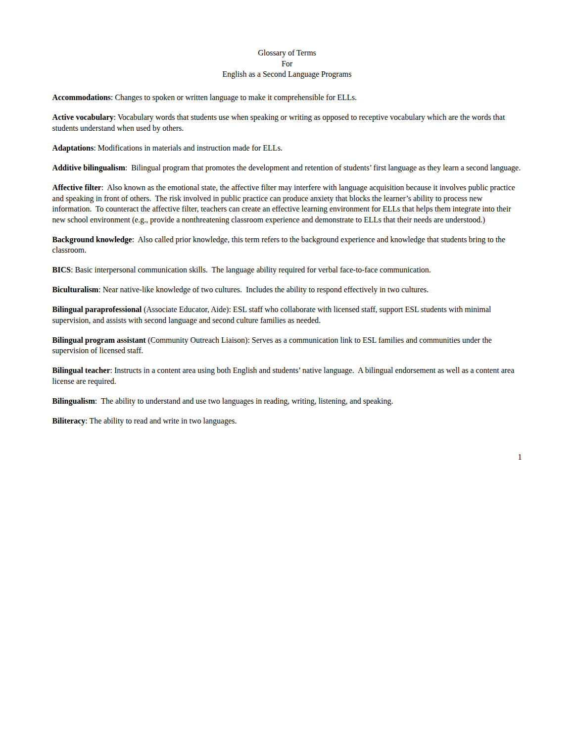Glossary of Terms For English as a Second Language Programs
Accommodations
: Changes to spoken or written language to make it comprehensible for ELLs.
Active vocabulary
: Vocabulary words that students use when speaking or writing as opposed to receptive vocabulary which are the words that students understand when used by others.
Adaptations
: Modifications in materials and instruction made for ELLs.
Additive bilingualism
: Bilingual program that promotes the development and retention of students’ first language as they learn a second language.
Affective filter
: Also known as the emotional state, the affective filter may interfere with language acquisition because it involves public practice and speaking in front of others. The risk involved in public practice can produce anxiety that blocks the learner’s ability to process new information. To counteract the affective filter, teachers can create an effective learning environment for ELLs that helps them integrate into their new school environment (e.g., provide a nonthreatening classroom experience and demonstrate to ELLs that their needs are understood.)
Background knowledge
: Also called prior knowledge, this term refers to the background experience and knowledge that students bring to the classroom.
BICS
: Basic interpersonal communication skills. The language ability required for verbal face-to-face communication.
Biculturalism
: Near native-like knowledge of two cultures. Includes the ability to respond effectively in two cultures.
Bilingual paraprofessional
(Associate Educator, Aide): ESL staff who collaborate with licensed staff, support ESL students with minimal supervision, and assists with second language and second culture families as needed.
Bilingual program assistant
(Community Outreach Liaison): Serves as a communication link to ESL families and communities under the supervision of licensed staff.
Bilingual teacher
: Instructs in a content area using both English and students’ native language. A bilingual endorsement as well as a content area license are required.
Bilingualism
: The ability to understand and use two languages in reading, writing, listening, and speaking.
Biliteracy
: The ability to read and write in two languages.
1